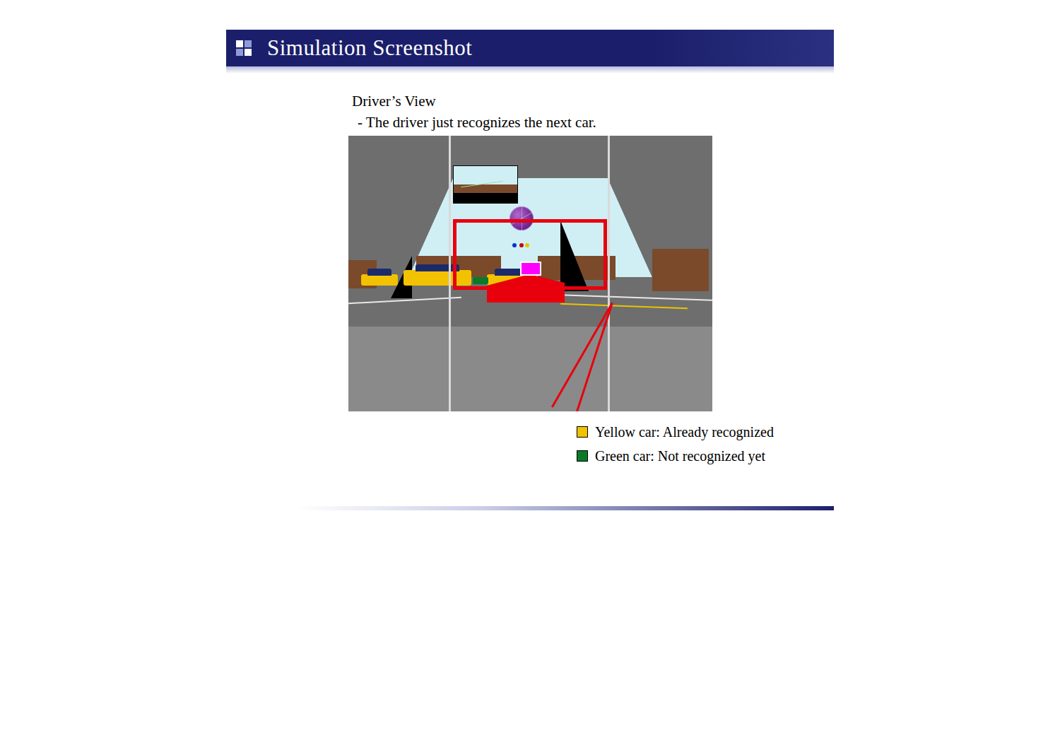Simulation Screenshot
Driver’s View - The driver just recognizes the next car.
Yellow car: Already recognized
Green car: Not recognized yet